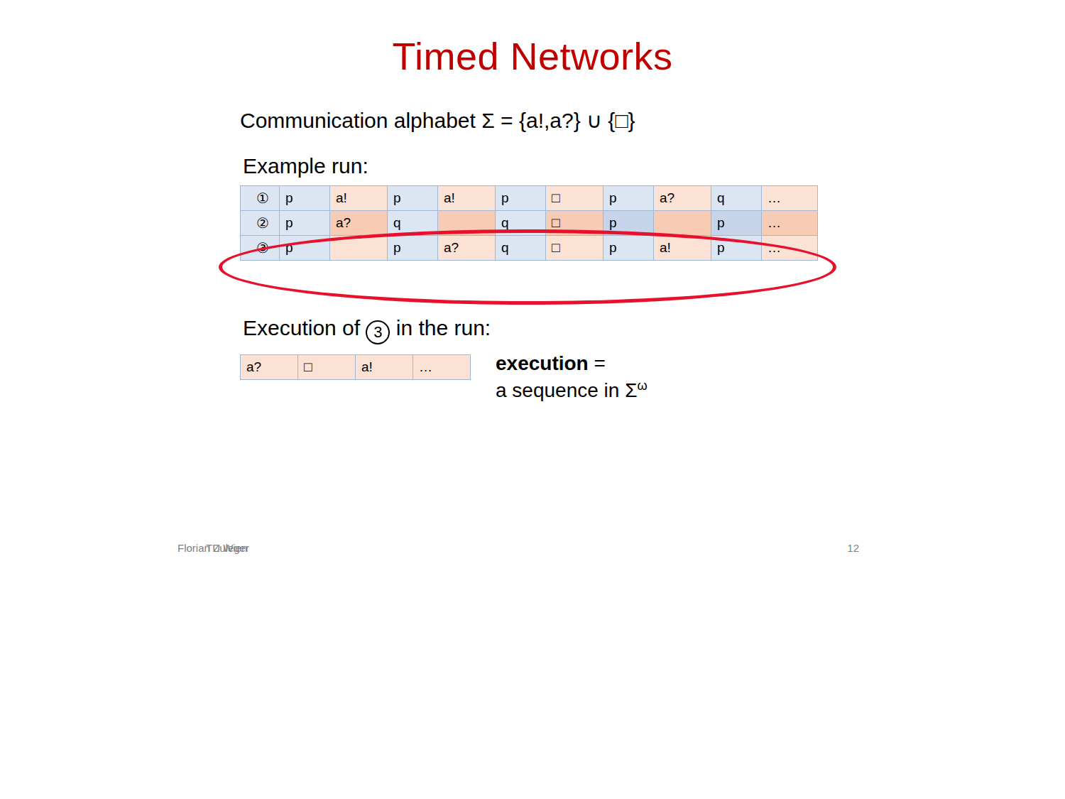Timed Networks
Communication alphabet Σ = {a!,a?} ∪ {□}
Example run:
| ① | p | a! | p | a! | p | □ | p | a? | q | … |
| ② | p | a? | q | | q | □ | p | | p | … |
| ③ | p | | p | a? | q | □ | p | a! | p | … |
Execution of 3 in the run:
| a? | □ | a! | … |
execution =
a sequence in Σω
TU Wien Florian Zuleger 12